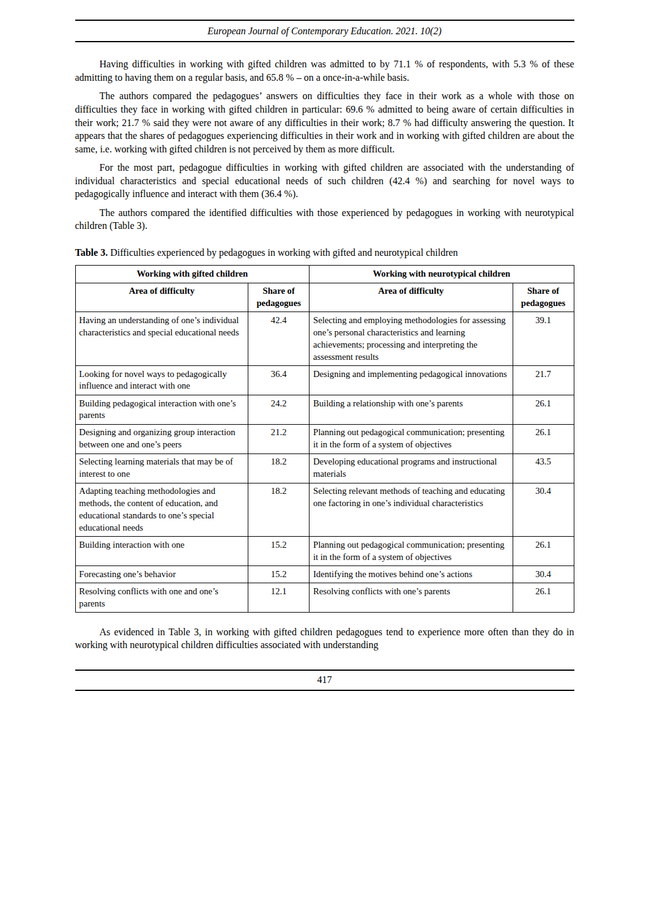European Journal of Contemporary Education. 2021. 10(2)
Having difficulties in working with gifted children was admitted to by 71.1 % of respondents, with 5.3 % of these admitting to having them on a regular basis, and 65.8 % – on a once-in-a-while basis.
The authors compared the pedagogues’ answers on difficulties they face in their work as a whole with those on difficulties they face in working with gifted children in particular: 69.6 % admitted to being aware of certain difficulties in their work; 21.7 % said they were not aware of any difficulties in their work; 8.7 % had difficulty answering the question. It appears that the shares of pedagogues experiencing difficulties in their work and in working with gifted children are about the same, i.e. working with gifted children is not perceived by them as more difficult.
For the most part, pedagogue difficulties in working with gifted children are associated with the understanding of individual characteristics and special educational needs of such children (42.4 %) and searching for novel ways to pedagogically influence and interact with them (36.4 %).
The authors compared the identified difficulties with those experienced by pedagogues in working with neurotypical children (Table 3).
Table 3. Difficulties experienced by pedagogues in working with gifted and neurotypical children
| Working with gifted children | Working with neurotypical children |
| --- | --- |
| Area of difficulty | Share of pedagogues | Area of difficulty | Share of pedagogues |
| Having an understanding of one’s individual characteristics and special educational needs | 42.4 | Selecting and employing methodologies for assessing one’s personal characteristics and learning achievements; processing and interpreting the assessment results | 39.1 |
| Looking for novel ways to pedagogically influence and interact with one | 36.4 | Designing and implementing pedagogical innovations | 21.7 |
| Building pedagogical interaction with one’s parents | 24.2 | Building a relationship with one’s parents | 26.1 |
| Designing and organizing group interaction between one and one’s peers | 21.2 | Planning out pedagogical communication; presenting it in the form of a system of objectives | 26.1 |
| Selecting learning materials that may be of interest to one | 18.2 | Developing educational programs and instructional materials | 43.5 |
| Adapting teaching methodologies and methods, the content of education, and educational standards to one’s special educational needs | 18.2 | Selecting relevant methods of teaching and educating one factoring in one’s individual characteristics | 30.4 |
| Building interaction with one | 15.2 | Planning out pedagogical communication; presenting it in the form of a system of objectives | 26.1 |
| Forecasting one’s behavior | 15.2 | Identifying the motives behind one’s actions | 30.4 |
| Resolving conflicts with one and one’s parents | 12.1 | Resolving conflicts with one’s parents | 26.1 |
As evidenced in Table 3, in working with gifted children pedagogues tend to experience more often than they do in working with neurotypical children difficulties associated with understanding
417